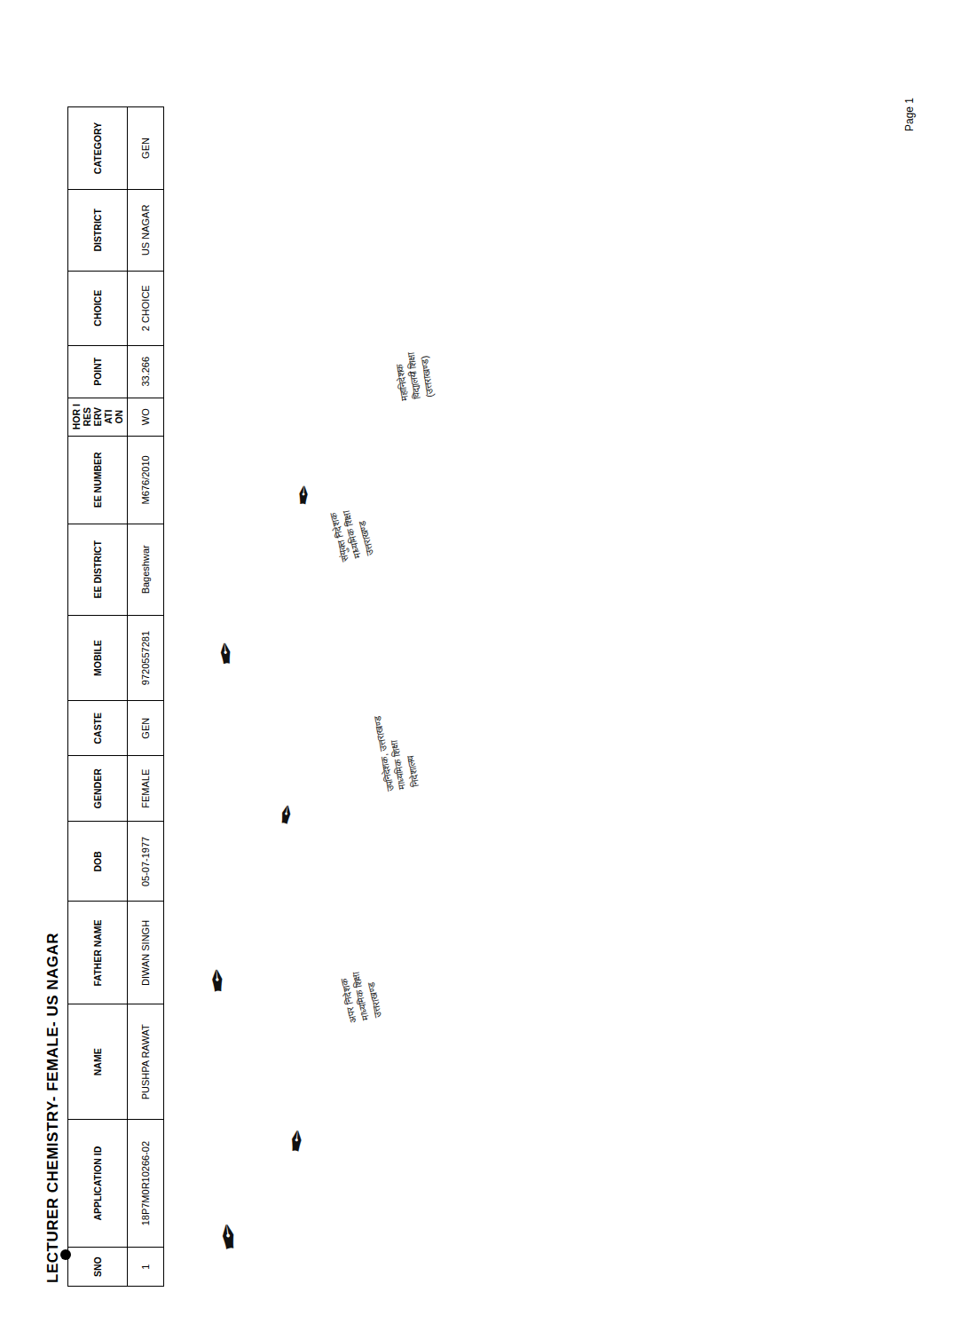LECTURER CHEMISTRY- FEMALE- US NAGAR
| SNO | APPLICATION ID | NAME | FATHER NAME | DOB | GENDER | CASTE | MOBILE | EE DISTRICT | EE NUMBER | HOR I RES ERV ATI ON | POINT | CHOICE | DISTRICT | CATEGORY |
| --- | --- | --- | --- | --- | --- | --- | --- | --- | --- | --- | --- | --- | --- | --- |
| 1 | 18P7M0R10266-02 | PUSHPA RAWAT | DIWAN SINGH | 05-07-1977 | FEMALE | GEN | 9720557281 | Bageshwar | M676/2010 | WO | 33.266 | 2 CHOICE | US NAGAR | GEN |
✒ ✒ ✒ ✒ ✒ ✒
अपर निदेशक
माध्यमिक शिक्षा
उत्तराखण्ड
उपनिदेशक, उत्तराखण्ड
माध्यमिक शिक्षा
निदेशालय
संयुक्त निदेशक
माध्यमिक शिक्षा
उत्तराखण्ड
महानिदेशक
विद्यालयी शिक्षा
(उत्तराखण्ड)
Page 1